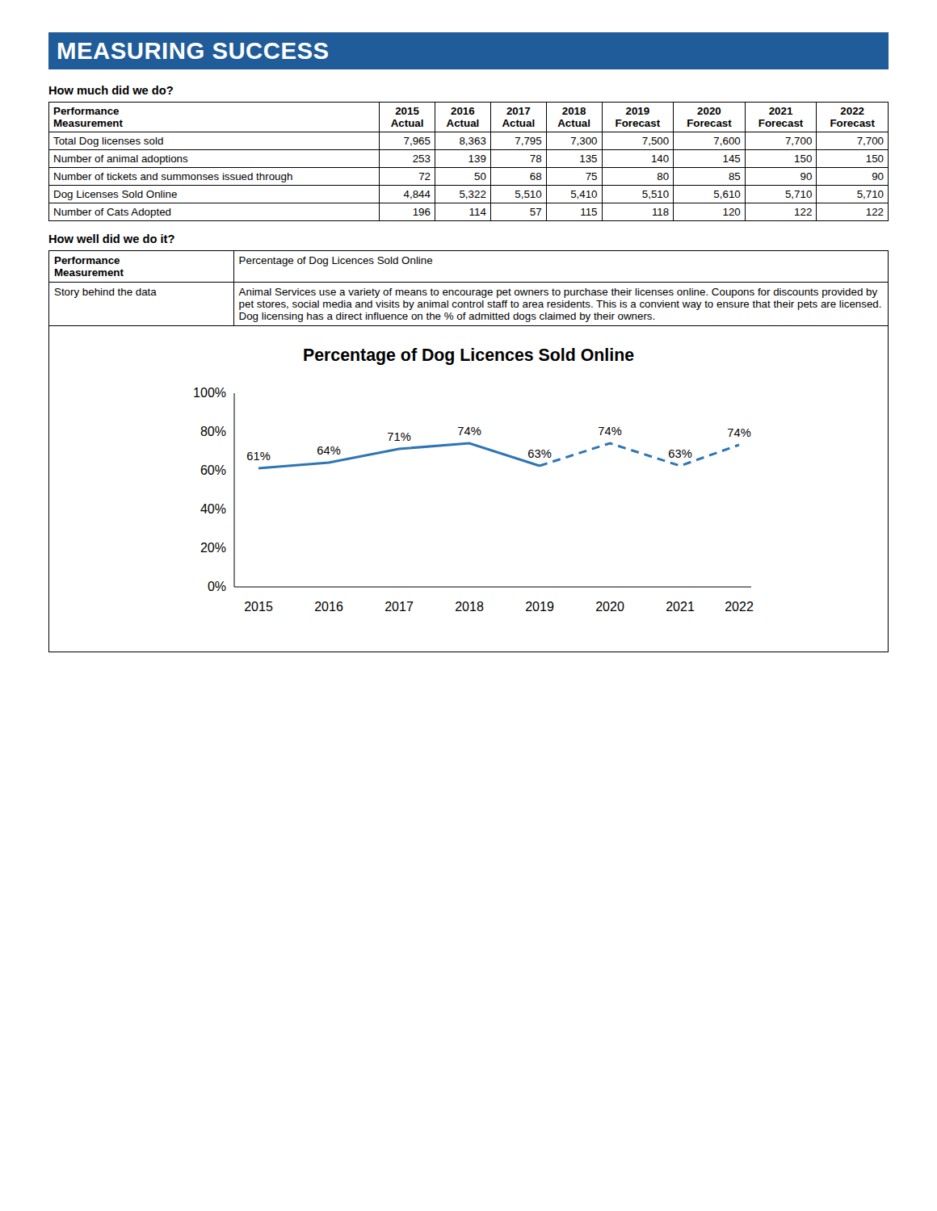MEASURING SUCCESS
How much did we do?
| Performance Measurement | 2015 Actual | 2016 Actual | 2017 Actual | 2018 Actual | 2019 Forecast | 2020 Forecast | 2021 Forecast | 2022 Forecast |
| --- | --- | --- | --- | --- | --- | --- | --- | --- |
| Total Dog licenses sold | 7,965 | 8,363 | 7,795 | 7,300 | 7,500 | 7,600 | 7,700 | 7,700 |
| Number of animal adoptions | 253 | 139 | 78 | 135 | 140 | 145 | 150 | 150 |
| Number of tickets and summonses issued through | 72 | 50 | 68 | 75 | 80 | 85 | 90 | 90 |
| Dog Licenses Sold Online | 4,844 | 5,322 | 5,510 | 5,410 | 5,510 | 5,610 | 5,710 | 5,710 |
| Number of Cats Adopted | 196 | 114 | 57 | 115 | 118 | 120 | 122 | 122 |
How well did we do it?
| Performance Measurement | Percentage of Dog Licences Sold Online |
| Story behind the data | Animal Services use a variety of means to encourage pet owners to purchase their licenses online. Coupons for discounts provided by pet stores, social media and visits by animal control staff to area residents. This is a convient way to ensure that their pets are licensed. Dog licensing has a direct influence on the % of admitted dogs claimed by their owners. |
Percentage of Dog Licences Sold Online
100% 80% 60% 40% 20% 0% 2015 2016 2017 2018 2019 2020 2021 2022 61% 64% 71% 74% 63% 74% 63% 74%